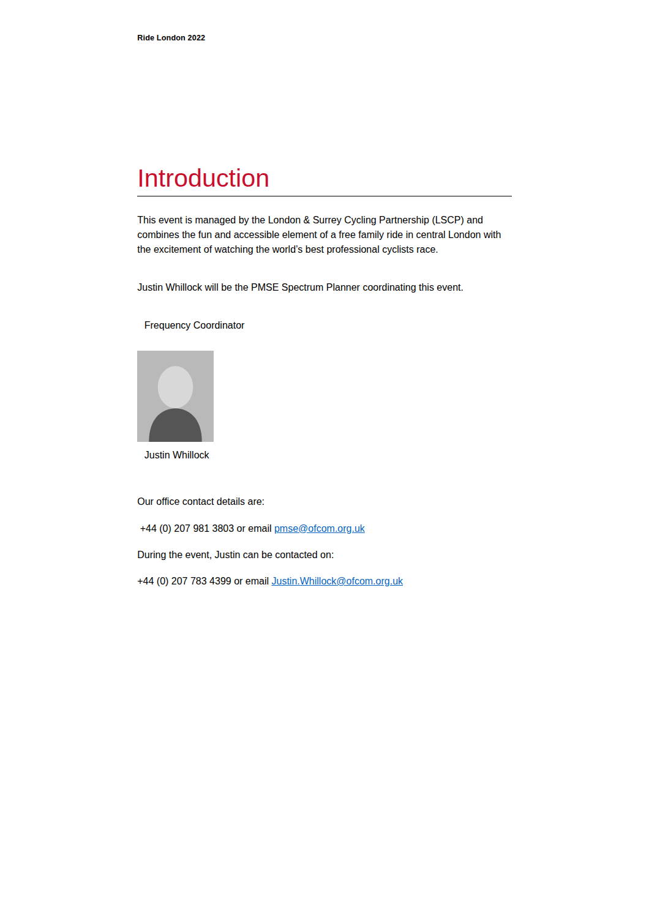Ride London 2022
Introduction
This event is managed by the London & Surrey Cycling Partnership (LSCP) and combines the fun and accessible element of a free family ride in central London with the excitement of watching the world’s best professional cyclists race.
Justin Whillock will be the PMSE Spectrum Planner coordinating this event.
Frequency Coordinator
Justin Whillock
Our office contact details are:
+44 (0) 207 981 3803 or email pmse@ofcom.org.uk
During the event, Justin can be contacted on:
+44 (0) 207 783 4399 or email Justin.Whillock@ofcom.org.uk